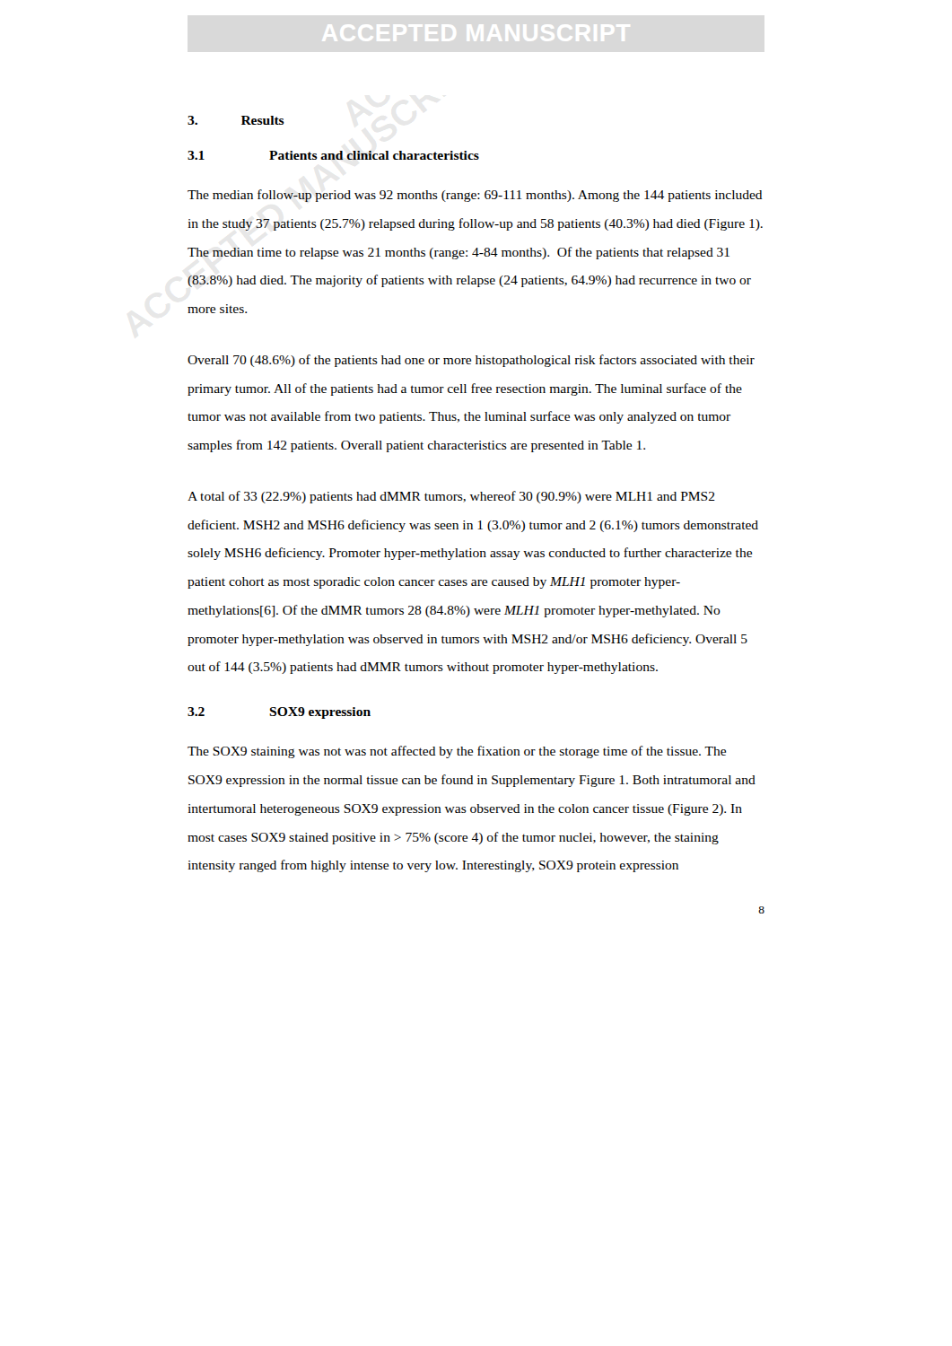ACCEPTED MANUSCRIPT
ACCEPTED MANUSCRIPT ACCEPTED MANUSCRIPT
3. Results
3.1 Patients and clinical characteristics
The median follow-up period was 92 months (range: 69-111 months). Among the 144 patients included in the study 37 patients (25.7%) relapsed during follow-up and 58 patients (40.3%) had died (Figure 1). The median time to relapse was 21 months (range: 4-84 months). Of the patients that relapsed 31 (83.8%) had died. The majority of patients with relapse (24 patients, 64.9%) had recurrence in two or more sites.
Overall 70 (48.6%) of the patients had one or more histopathological risk factors associated with their primary tumor. All of the patients had a tumor cell free resection margin. The luminal surface of the tumor was not available from two patients. Thus, the luminal surface was only analyzed on tumor samples from 142 patients. Overall patient characteristics are presented in Table 1.
A total of 33 (22.9%) patients had dMMR tumors, whereof 30 (90.9%) were MLH1 and PMS2 deficient. MSH2 and MSH6 deficiency was seen in 1 (3.0%) tumor and 2 (6.1%) tumors demonstrated solely MSH6 deficiency. Promoter hyper-methylation assay was conducted to further characterize the patient cohort as most sporadic colon cancer cases are caused by MLH1 promoter hyper-methylations[6]. Of the dMMR tumors 28 (84.8%) were MLH1 promoter hyper-methylated. No promoter hyper-methylation was observed in tumors with MSH2 and/or MSH6 deficiency. Overall 5 out of 144 (3.5%) patients had dMMR tumors without promoter hyper-methylations.
3.2 SOX9 expression
The SOX9 staining was not was not affected by the fixation or the storage time of the tissue. The SOX9 expression in the normal tissue can be found in Supplementary Figure 1. Both intratumoral and intertumoral heterogeneous SOX9 expression was observed in the colon cancer tissue (Figure 2). In most cases SOX9 stained positive in > 75% (score 4) of the tumor nuclei, however, the staining intensity ranged from highly intense to very low. Interestingly, SOX9 protein expression
8